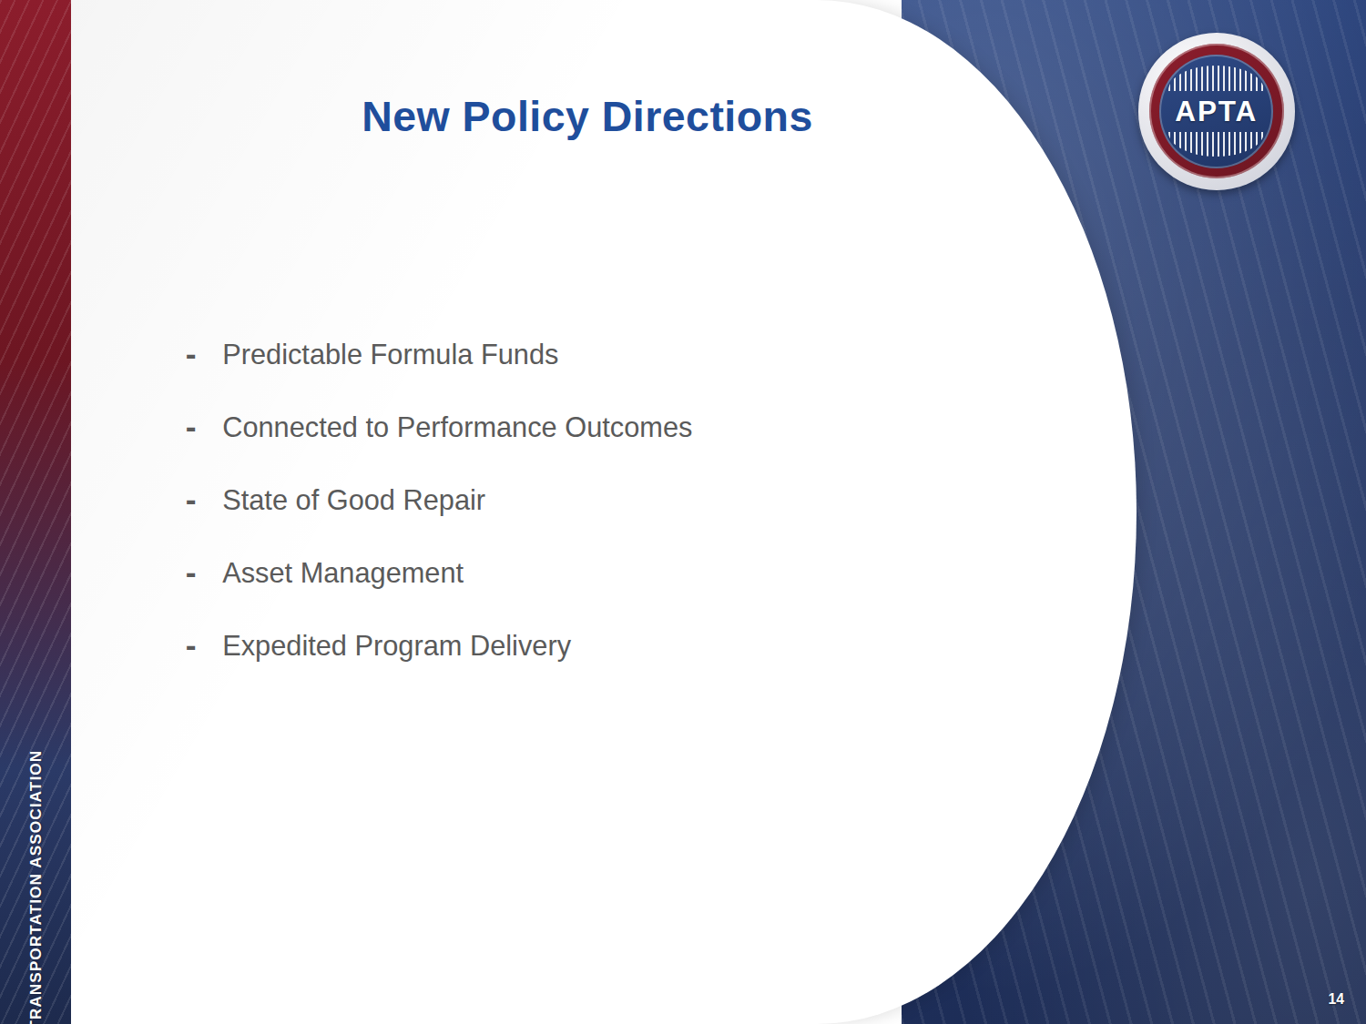AMERICAN PUBLIC TRANSPORTATION ASSOCIATION
New Policy Directions
Predictable Formula Funds
Connected to Performance Outcomes
State of Good Repair
Asset Management
Expedited Program Delivery
APTA
14